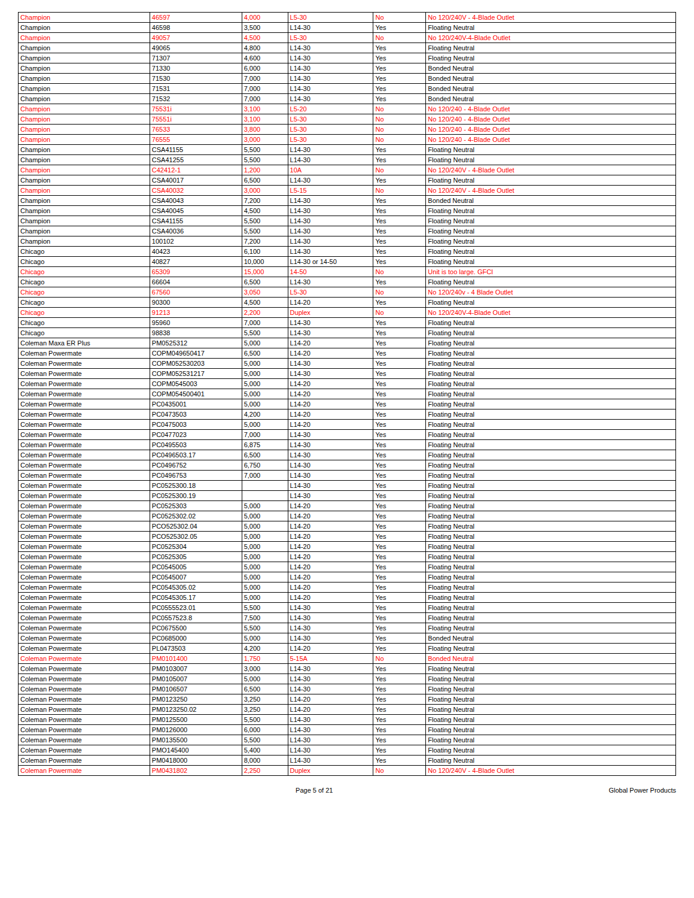| Champion | 46597 | 4,000 | L5-30 | No | No 120/240V - 4-Blade Outlet |
| Champion | 46598 | 3,500 | L14-30 | Yes | Floating Neutral |
| Champion | 49057 | 4,500 | L5-30 | No | No 120/240V-4-Blade Outlet |
| Champion | 49065 | 4,800 | L14-30 | Yes | Floating Neutral |
| Champion | 71307 | 4,600 | L14-30 | Yes | Floating Neutral |
| Champion | 71330 | 6,000 | L14-30 | Yes | Bonded Neutral |
| Champion | 71530 | 7,000 | L14-30 | Yes | Bonded Neutral |
| Champion | 71531 | 7,000 | L14-30 | Yes | Bonded Neutral |
| Champion | 71532 | 7,000 | L14-30 | Yes | Bonded Neutral |
| Champion | 75531i | 3,100 | L5-20 | No | No 120/240 - 4-Blade Outlet |
| Champion | 75551i | 3,100 | L5-30 | No | No 120/240 - 4-Blade Outlet |
| Champion | 76533 | 3,800 | L5-30 | No | No 120/240 - 4-Blade Outlet |
| Champion | 76555 | 3,000 | L5-30 | No | No 120/240 - 4-Blade Outlet |
| Champion | CSA41155 | 5,500 | L14-30 | Yes | Floating Neutral |
| Champion | CSA41255 | 5,500 | L14-30 | Yes | Floating Neutral |
| Champion | C42412-1 | 1,200 | 10A | No | No 120/240V - 4-Blade Outlet |
| Champion | CSA40017 | 6,500 | L14-30 | Yes | Floating Neutral |
| Champion | CSA40032 | 3,000 | L5-15 | No | No 120/240V - 4-Blade Outlet |
| Champion | CSA40043 | 7,200 | L14-30 | Yes | Bonded Neutral |
| Champion | CSA40045 | 4,500 | L14-30 | Yes | Floating Neutral |
| Champion | CSA41155 | 5,500 | L14-30 | Yes | Floating Neutral |
| Champion | CSA40036 | 5,500 | L14-30 | Yes | Floating Neutral |
| Champion | 100102 | 7,200 | L14-30 | Yes | Floating Neutral |
| Chicago | 40423 | 6,100 | L14-30 | Yes | Floating Neutral |
| Chicago | 40827 | 10,000 | L14-30 or 14-50 | Yes | Floating Neutral |
| Chicago | 65309 | 15,000 | 14-50 | No | Unit is too large. GFCI |
| Chicago | 66604 | 6,500 | L14-30 | Yes | Floating Neutral |
| Chicago | 67560 | 3,050 | L5-30 | No | No 120/240v - 4 Blade Outlet |
| Chicago | 90300 | 4,500 | L14-20 | Yes | Floating Neutral |
| Chicago | 91213 | 2,200 | Duplex | No | No 120/240V-4-Blade Outlet |
| Chicago | 95960 | 7,000 | L14-30 | Yes | Floating Neutral |
| Chicago | 98838 | 5,500 | L14-30 | Yes | Floating Neutral |
| Coleman Maxa ER Plus | PM0525312 | 5,000 | L14-20 | Yes | Floating Neutral |
| Coleman Powermate | COPM049650417 | 6,500 | L14-20 | Yes | Floating Neutral |
| Coleman Powermate | COPM052530203 | 5,000 | L14-30 | Yes | Floating Neutral |
| Coleman Powermate | COPM052531217 | 5,000 | L14-30 | Yes | Floating Neutral |
| Coleman Powermate | COPM0545003 | 5,000 | L14-20 | Yes | Floating Neutral |
| Coleman Powermate | COPM054500401 | 5,000 | L14-20 | Yes | Floating Neutral |
| Coleman Powermate | PC0435001 | 5,000 | L14-20 | Yes | Floating Neutral |
| Coleman Powermate | PC0473503 | 4,200 | L14-20 | Yes | Floating Neutral |
| Coleman Powermate | PC0475003 | 5,000 | L14-20 | Yes | Floating Neutral |
| Coleman Powermate | PC0477023 | 7,000 | L14-30 | Yes | Floating Neutral |
| Coleman Powermate | PC0495503 | 6,875 | L14-30 | Yes | Floating Neutral |
| Coleman Powermate | PC0496503.17 | 6,500 | L14-30 | Yes | Floating Neutral |
| Coleman Powermate | PC0496752 | 6,750 | L14-30 | Yes | Floating Neutral |
| Coleman Powermate | PC0496753 | 7,000 | L14-30 | Yes | Floating Neutral |
| Coleman Powermate | PC0525300.18 | | L14-30 | Yes | Floating Neutral |
| Coleman Powermate | PC0525300.19 | | L14-30 | Yes | Floating Neutral |
| Coleman Powermate | PC0525303 | 5,000 | L14-20 | Yes | Floating Neutral |
| Coleman Powermate | PC0525302.02 | 5,000 | L14-20 | Yes | Floating Neutral |
| Coleman Powermate | PCO525302.04 | 5,000 | L14-20 | Yes | Floating Neutral |
| Coleman Powermate | PCO525302.05 | 5,000 | L14-20 | Yes | Floating Neutral |
| Coleman Powermate | PC0525304 | 5,000 | L14-20 | Yes | Floating Neutral |
| Coleman Powermate | PC0525305 | 5,000 | L14-20 | Yes | Floating Neutral |
| Coleman Powermate | PC0545005 | 5,000 | L14-20 | Yes | Floating Neutral |
| Coleman Powermate | PC0545007 | 5,000 | L14-20 | Yes | Floating Neutral |
| Coleman Powermate | PC0545305.02 | 5,000 | L14-20 | Yes | Floating Neutral |
| Coleman Powermate | PC0545305.17 | 5,000 | L14-20 | Yes | Floating Neutral |
| Coleman Powermate | PC0555523.01 | 5,500 | L14-30 | Yes | Floating Neutral |
| Coleman Powermate | PC0557523.8 | 7,500 | L14-30 | Yes | Floating Neutral |
| Coleman Powermate | PC0675500 | 5,500 | L14-30 | Yes | Floating Neutral |
| Coleman Powermate | PC0685000 | 5,000 | L14-30 | Yes | Bonded Neutral |
| Coleman Powermate | PL0473503 | 4,200 | L14-20 | Yes | Floating Neutral |
| Coleman Powermate | PM0101400 | 1,750 | 5-15A | No | Bonded Neutral |
| Coleman Powermate | PM0103007 | 3,000 | L14-30 | Yes | Floating Neutral |
| Coleman Powermate | PM0105007 | 5,000 | L14-30 | Yes | Floating Neutral |
| Coleman Powermate | PM0106507 | 6,500 | L14-30 | Yes | Floating Neutral |
| Coleman Powermate | PM0123250 | 3,250 | L14-20 | Yes | Floating Neutral |
| Coleman Powermate | PM0123250.02 | 3,250 | L14-20 | Yes | Floating Neutral |
| Coleman Powermate | PM0125500 | 5,500 | L14-30 | Yes | Floating Neutral |
| Coleman Powermate | PM0126000 | 6,000 | L14-30 | Yes | Floating Neutral |
| Coleman Powermate | PM0135500 | 5,500 | L14-30 | Yes | Floating Neutral |
| Coleman Powermate | PMO145400 | 5,400 | L14-30 | Yes | Floating Neutral |
| Coleman Powermate | PM0418000 | 8,000 | L14-30 | Yes | Floating Neutral |
| Coleman Powermate | PM0431802 | 2,250 | Duplex | No | No 120/240V - 4-Blade Outlet |
Page 5 of 21
Global Power Products